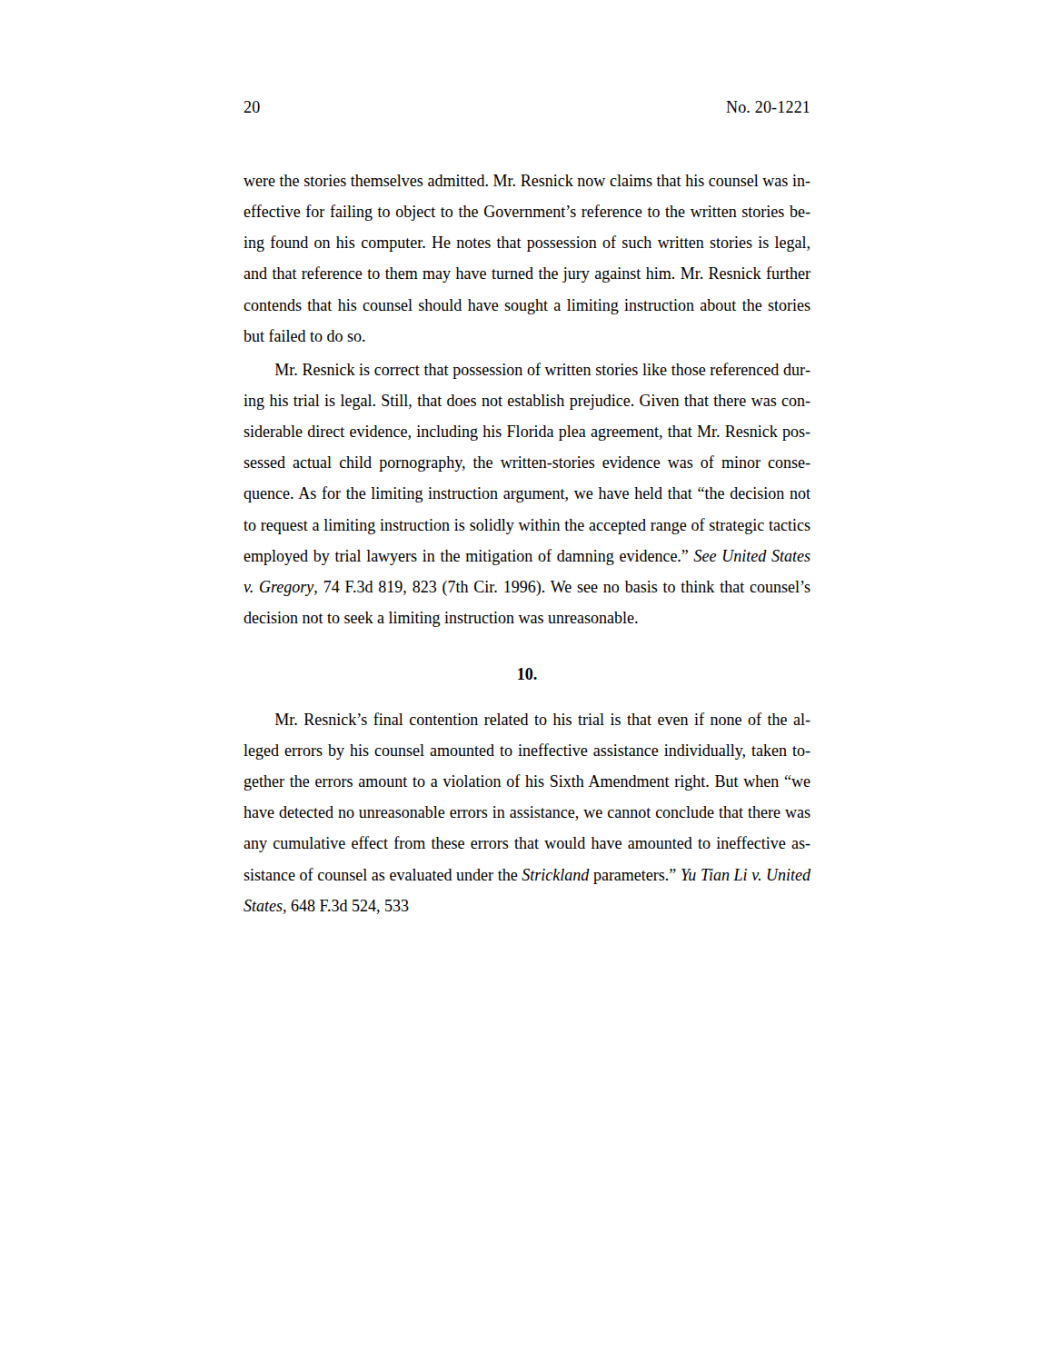20 No. 20-1221
were the stories themselves admitted. Mr. Resnick now claims that his counsel was ineffective for failing to object to the Government’s reference to the written stories being found on his computer. He notes that possession of such written stories is legal, and that reference to them may have turned the jury against him. Mr. Resnick further contends that his counsel should have sought a limiting instruction about the stories but failed to do so.
Mr. Resnick is correct that possession of written stories like those referenced during his trial is legal. Still, that does not establish prejudice. Given that there was considerable direct evidence, including his Florida plea agreement, that Mr. Resnick possessed actual child pornography, the written-stories evidence was of minor consequence. As for the limiting instruction argument, we have held that “the decision not to request a limiting instruction is solidly within the accepted range of strategic tactics employed by trial lawyers in the mitigation of damning evidence.” See United States v. Gregory, 74 F.3d 819, 823 (7th Cir. 1996). We see no basis to think that counsel’s decision not to seek a limiting instruction was unreasonable.
10.
Mr. Resnick’s final contention related to his trial is that even if none of the alleged errors by his counsel amounted to ineffective assistance individually, taken together the errors amount to a violation of his Sixth Amendment right. But when “we have detected no unreasonable errors in assistance, we cannot conclude that there was any cumulative effect from these errors that would have amounted to ineffective assistance of counsel as evaluated under the Strickland parameters.” Yu Tian Li v. United States, 648 F.3d 524, 533